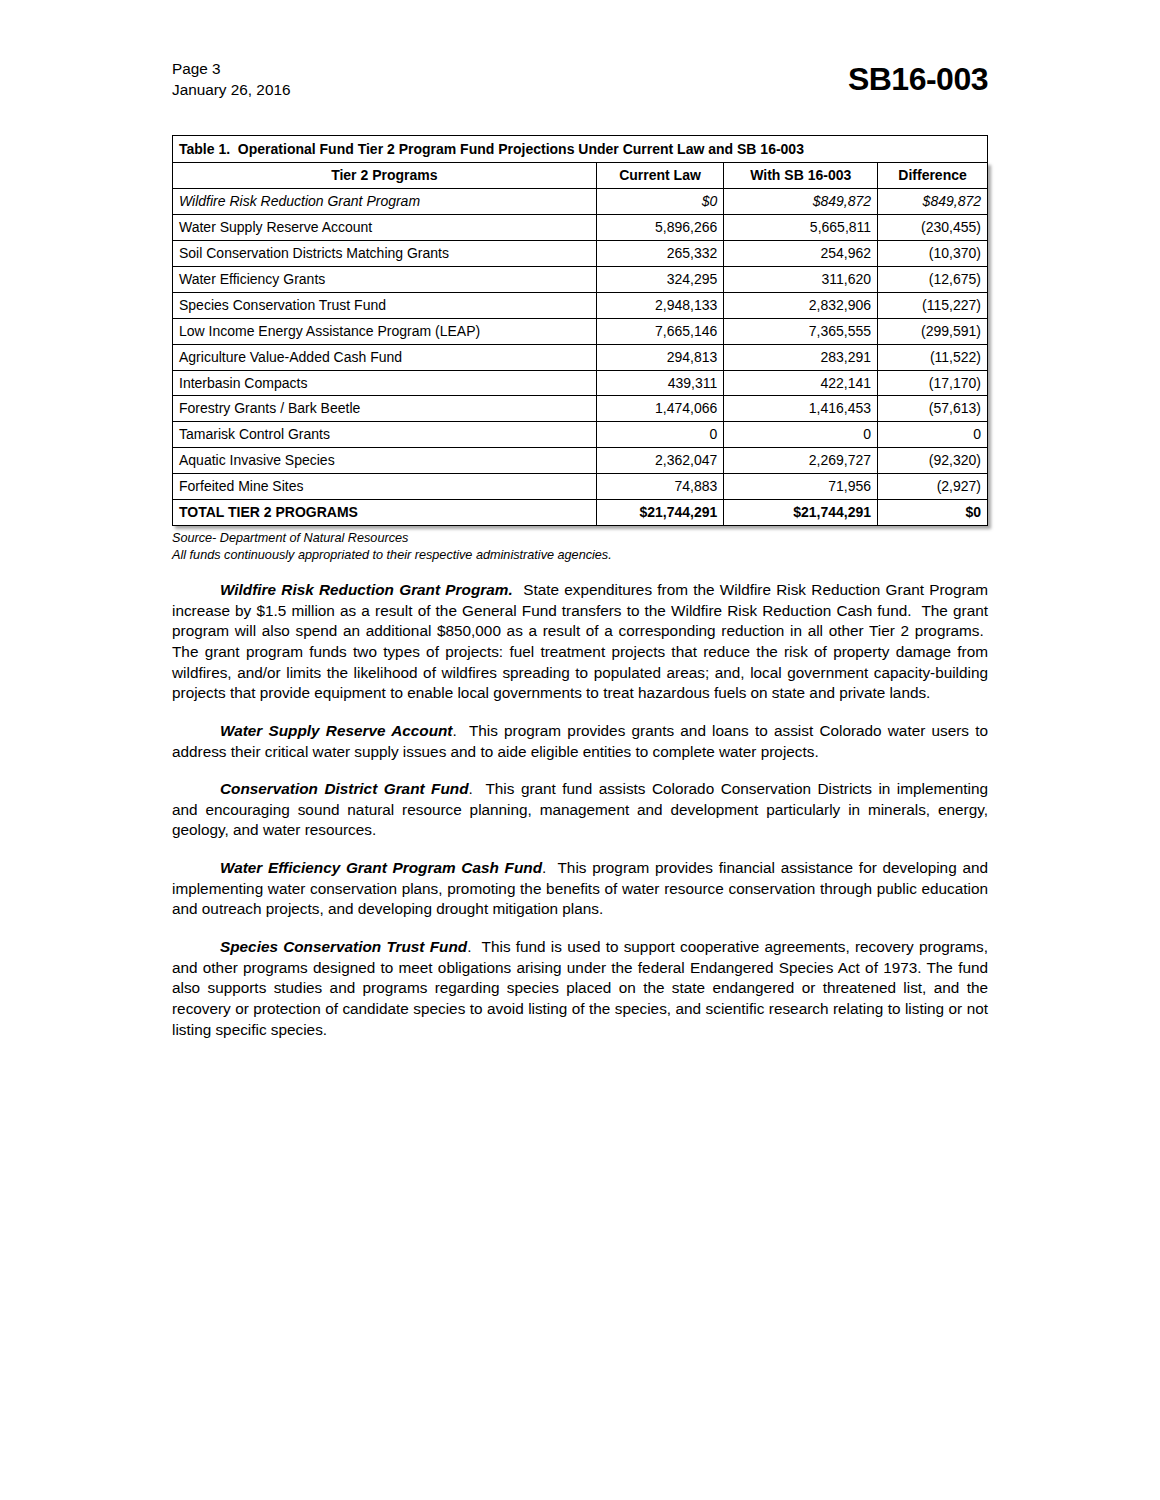Page 3
January 26, 2016
SB16-003
Table 1. Operational Fund Tier 2 Program Fund Projections Under Current Law and SB 16-003
| Tier 2 Programs | Current Law | With SB 16-003 | Difference |
| --- | --- | --- | --- |
| Wildfire Risk Reduction Grant Program | $0 | $849,872 | $849,872 |
| Water Supply Reserve Account | 5,896,266 | 5,665,811 | (230,455) |
| Soil Conservation Districts Matching Grants | 265,332 | 254,962 | (10,370) |
| Water Efficiency Grants | 324,295 | 311,620 | (12,675) |
| Species Conservation Trust Fund | 2,948,133 | 2,832,906 | (115,227) |
| Low Income Energy Assistance Program (LEAP) | 7,665,146 | 7,365,555 | (299,591) |
| Agriculture Value-Added Cash Fund | 294,813 | 283,291 | (11,522) |
| Interbasin Compacts | 439,311 | 422,141 | (17,170) |
| Forestry Grants / Bark Beetle | 1,474,066 | 1,416,453 | (57,613) |
| Tamarisk Control Grants | 0 | 0 | 0 |
| Aquatic Invasive Species | 2,362,047 | 2,269,727 | (92,320) |
| Forfeited Mine Sites | 74,883 | 71,956 | (2,927) |
| TOTAL TIER 2 PROGRAMS | $21,744,291 | $21,744,291 | $0 |
Source- Department of Natural Resources
All funds continuously appropriated to their respective administrative agencies.
Wildfire Risk Reduction Grant Program. State expenditures from the Wildfire Risk Reduction Grant Program increase by $1.5 million as a result of the General Fund transfers to the Wildfire Risk Reduction Cash fund. The grant program will also spend an additional $850,000 as a result of a corresponding reduction in all other Tier 2 programs. The grant program funds two types of projects: fuel treatment projects that reduce the risk of property damage from wildfires, and/or limits the likelihood of wildfires spreading to populated areas; and, local government capacity-building projects that provide equipment to enable local governments to treat hazardous fuels on state and private lands.
Water Supply Reserve Account. This program provides grants and loans to assist Colorado water users to address their critical water supply issues and to aide eligible entities to complete water projects.
Conservation District Grant Fund. This grant fund assists Colorado Conservation Districts in implementing and encouraging sound natural resource planning, management and development particularly in minerals, energy, geology, and water resources.
Water Efficiency Grant Program Cash Fund. This program provides financial assistance for developing and implementing water conservation plans, promoting the benefits of water resource conservation through public education and outreach projects, and developing drought mitigation plans.
Species Conservation Trust Fund. This fund is used to support cooperative agreements, recovery programs, and other programs designed to meet obligations arising under the federal Endangered Species Act of 1973. The fund also supports studies and programs regarding species placed on the state endangered or threatened list, and the recovery or protection of candidate species to avoid listing of the species, and scientific research relating to listing or not listing specific species.